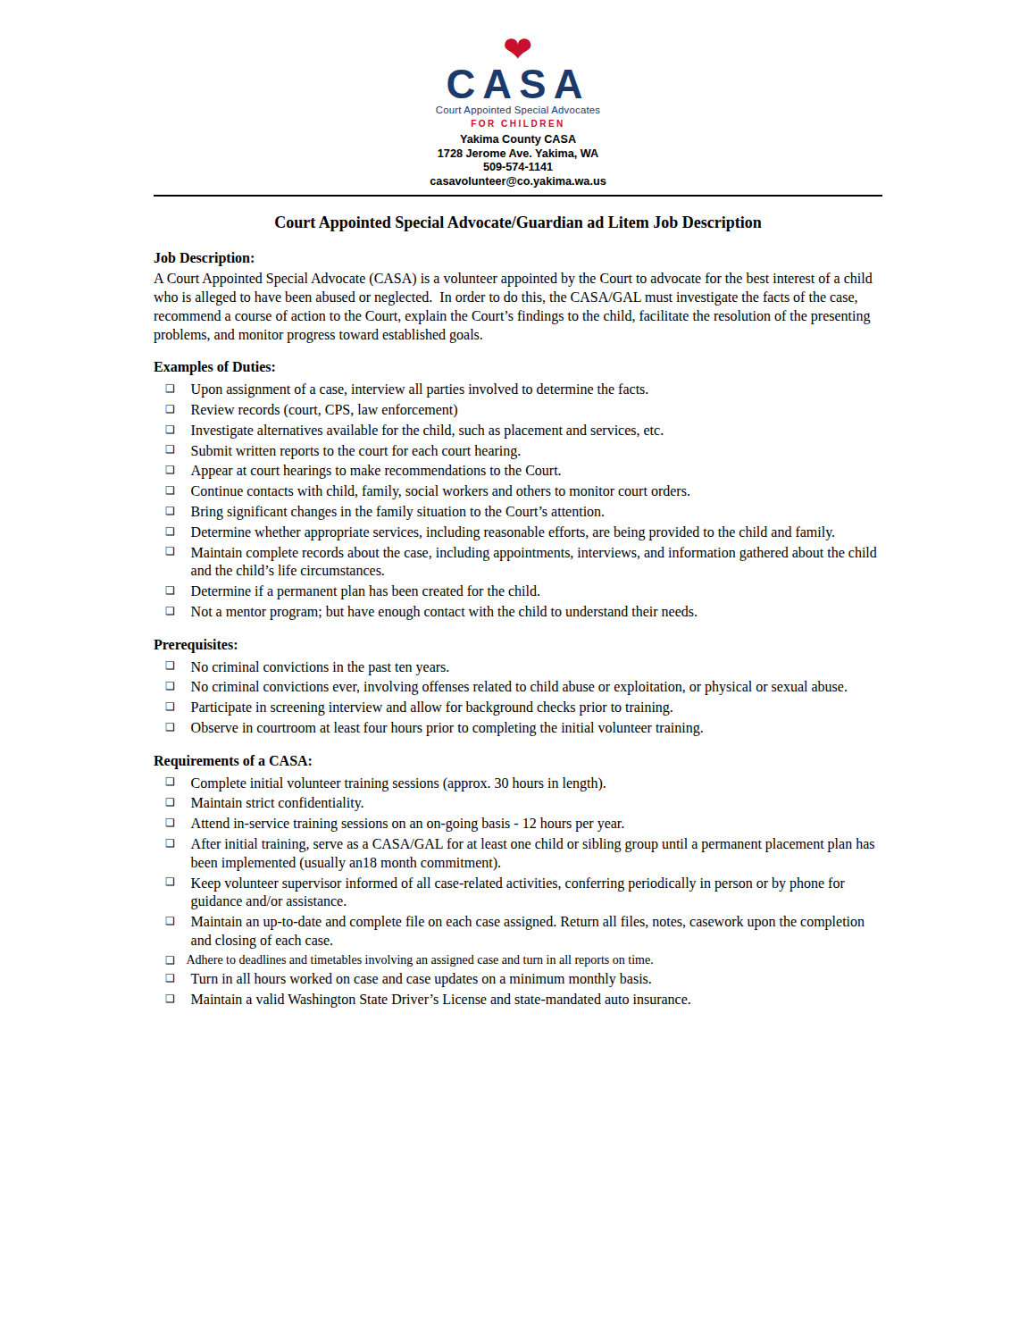❤
CASA
Court Appointed Special Advocates
FOR CHILDREN
Yakima County CASA
1728 Jerome Ave. Yakima, WA
509-574-1141
casavolunteer@co.yakima.wa.us
Court Appointed Special Advocate/Guardian ad Litem Job Description
Job Description:
A Court Appointed Special Advocate (CASA) is a volunteer appointed by the Court to advocate for the best interest of a child who is alleged to have been abused or neglected. In order to do this, the CASA/GAL must investigate the facts of the case, recommend a course of action to the Court, explain the Court’s findings to the child, facilitate the resolution of the presenting problems, and monitor progress toward established goals.
Examples of Duties:
Upon assignment of a case, interview all parties involved to determine the facts.
Review records (court, CPS, law enforcement)
Investigate alternatives available for the child, such as placement and services, etc.
Submit written reports to the court for each court hearing.
Appear at court hearings to make recommendations to the Court.
Continue contacts with child, family, social workers and others to monitor court orders.
Bring significant changes in the family situation to the Court’s attention.
Determine whether appropriate services, including reasonable efforts, are being provided to the child and family.
Maintain complete records about the case, including appointments, interviews, and information gathered about the child and the child’s life circumstances.
Determine if a permanent plan has been created for the child.
Not a mentor program; but have enough contact with the child to understand their needs.
Prerequisites:
No criminal convictions in the past ten years.
No criminal convictions ever, involving offenses related to child abuse or exploitation, or physical or sexual abuse.
Participate in screening interview and allow for background checks prior to training.
Observe in courtroom at least four hours prior to completing the initial volunteer training.
Requirements of a CASA:
Complete initial volunteer training sessions (approx. 30 hours in length).
Maintain strict confidentiality.
Attend in-service training sessions on an on-going basis - 12 hours per year.
After initial training, serve as a CASA/GAL for at least one child or sibling group until a permanent placement plan has been implemented (usually an18 month commitment).
Keep volunteer supervisor informed of all case-related activities, conferring periodically in person or by phone for guidance and/or assistance.
Maintain an up-to-date and complete file on each case assigned. Return all files, notes, casework upon the completion and closing of each case.
Adhere to deadlines and timetables involving an assigned case and turn in all reports on time.
Turn in all hours worked on case and case updates on a minimum monthly basis.
Maintain a valid Washington State Driver’s License and state-mandated auto insurance.